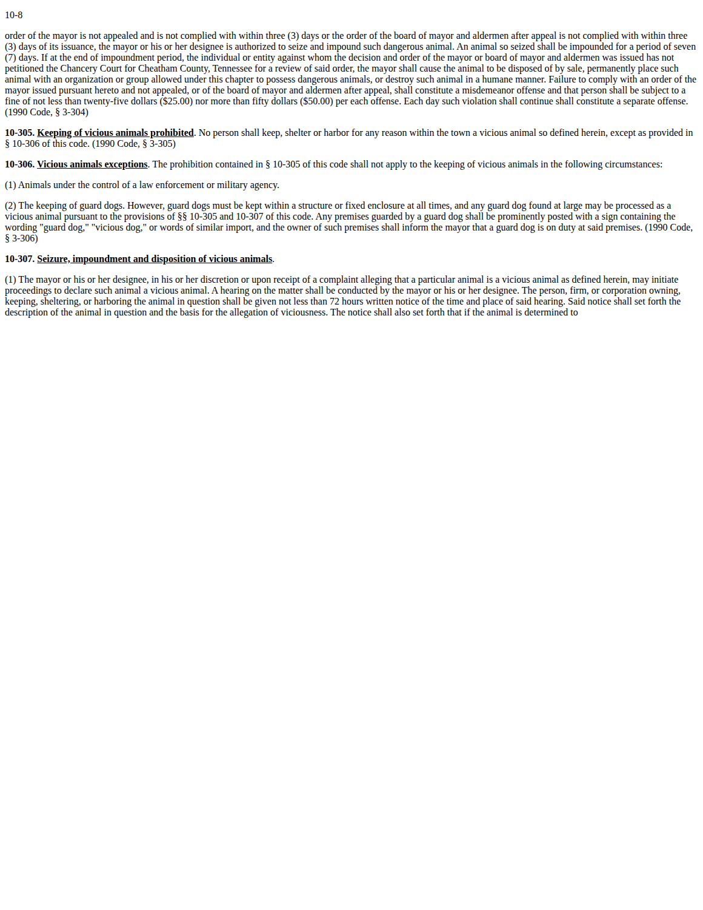10-8
order of the mayor is not appealed and is not complied with within three (3) days or the order of the board of mayor and aldermen after appeal is not complied with within three (3) days of its issuance, the mayor or his or her designee is authorized to seize and impound such dangerous animal. An animal so seized shall be impounded for a period of seven (7) days. If at the end of impoundment period, the individual or entity against whom the decision and order of the mayor or board of mayor and aldermen was issued has not petitioned the Chancery Court for Cheatham County, Tennessee for a review of said order, the mayor shall cause the animal to be disposed of by sale, permanently place such animal with an organization or group allowed under this chapter to possess dangerous animals, or destroy such animal in a humane manner. Failure to comply with an order of the mayor issued pursuant hereto and not appealed, or of the board of mayor and aldermen after appeal, shall constitute a misdemeanor offense and that person shall be subject to a fine of not less than twenty-five dollars ($25.00) nor more than fifty dollars ($50.00) per each offense. Each day such violation shall continue shall constitute a separate offense. (1990 Code, § 3-304)
10-305. Keeping of vicious animals prohibited. No person shall keep, shelter or harbor for any reason within the town a vicious animal so defined herein, except as provided in § 10-306 of this code. (1990 Code, § 3-305)
10-306. Vicious animals exceptions. The prohibition contained in § 10-305 of this code shall not apply to the keeping of vicious animals in the following circumstances:
(1) Animals under the control of a law enforcement or military agency.
(2) The keeping of guard dogs. However, guard dogs must be kept within a structure or fixed enclosure at all times, and any guard dog found at large may be processed as a vicious animal pursuant to the provisions of §§ 10-305 and 10-307 of this code. Any premises guarded by a guard dog shall be prominently posted with a sign containing the wording "guard dog," "vicious dog," or words of similar import, and the owner of such premises shall inform the mayor that a guard dog is on duty at said premises. (1990 Code, § 3-306)
10-307. Seizure, impoundment and disposition of vicious animals.
(1) The mayor or his or her designee, in his or her discretion or upon receipt of a complaint alleging that a particular animal is a vicious animal as defined herein, may initiate proceedings to declare such animal a vicious animal. A hearing on the matter shall be conducted by the mayor or his or her designee. The person, firm, or corporation owning, keeping, sheltering, or harboring the animal in question shall be given not less than 72 hours written notice of the time and place of said hearing. Said notice shall set forth the description of the animal in question and the basis for the allegation of viciousness. The notice shall also set forth that if the animal is determined to